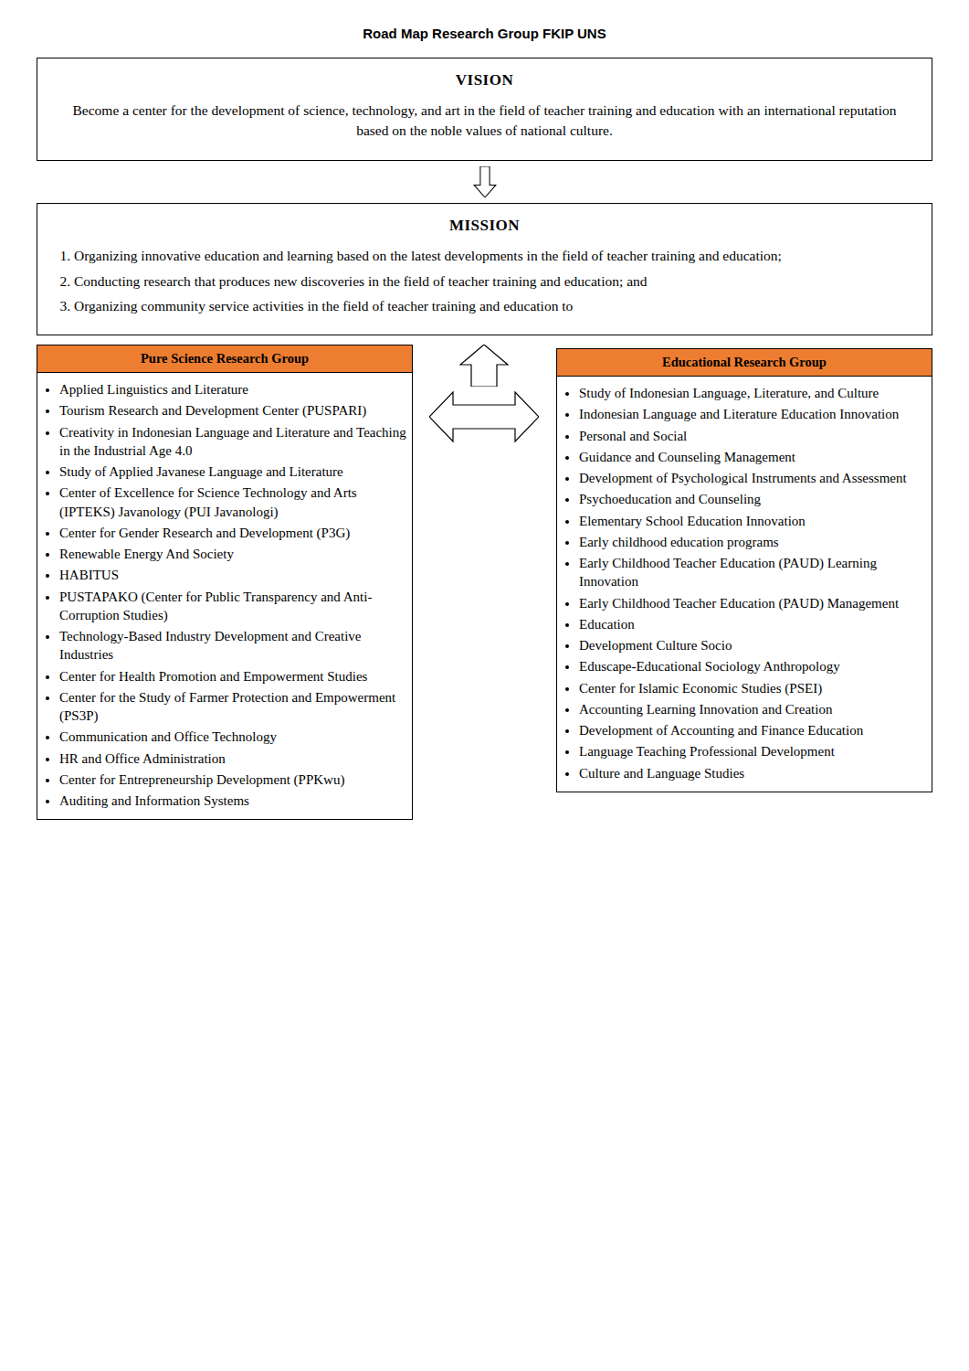Road Map Research Group FKIP UNS
VISION
Become a center for the development of science, technology, and art in the field of teacher training and education with an international reputation based on the noble values of national culture.
MISSION
Organizing innovative education and learning based on the latest developments in the field of teacher training and education;
Conducting research that produces new discoveries in the field of teacher training and education; and
Organizing community service activities in the field of teacher training and education to
Pure Science Research Group
Applied Linguistics and Literature
Tourism Research and Development Center (PUSPARI)
Creativity in Indonesian Language and Literature and Teaching in the Industrial Age 4.0
Study of Applied Javanese Language and Literature
Center of Excellence for Science Technology and Arts (IPTEKS) Javanology (PUI Javanologi)
Center for Gender Research and Development (P3G)
Renewable Energy And Society
HABITUS
PUSTAPAKO (Center for Public Transparency and Anti-Corruption Studies)
Technology-Based Industry Development and Creative Industries
Center for Health Promotion and Empowerment Studies
Center for the Study of Farmer Protection and Empowerment (PS3P)
Communication and Office Technology
HR and Office Administration
Center for Entrepreneurship Development (PPKwu)
Auditing and Information Systems
Educational Research Group
Study of Indonesian Language, Literature, and Culture
Indonesian Language and Literature Education Innovation
Personal and Social
Guidance and Counseling Management
Development of Psychological Instruments and Assessment
Psychoeducation and Counseling
Elementary School Education Innovation
Early childhood education programs
Early Childhood Teacher Education (PAUD) Learning Innovation
Early Childhood Teacher Education (PAUD) Management
Education
Development Culture Socio
Eduscape-Educational Sociology Anthropology
Center for Islamic Economic Studies (PSEI)
Accounting Learning Innovation and Creation
Development of Accounting and Finance Education
Language Teaching Professional Development
Culture and Language Studies